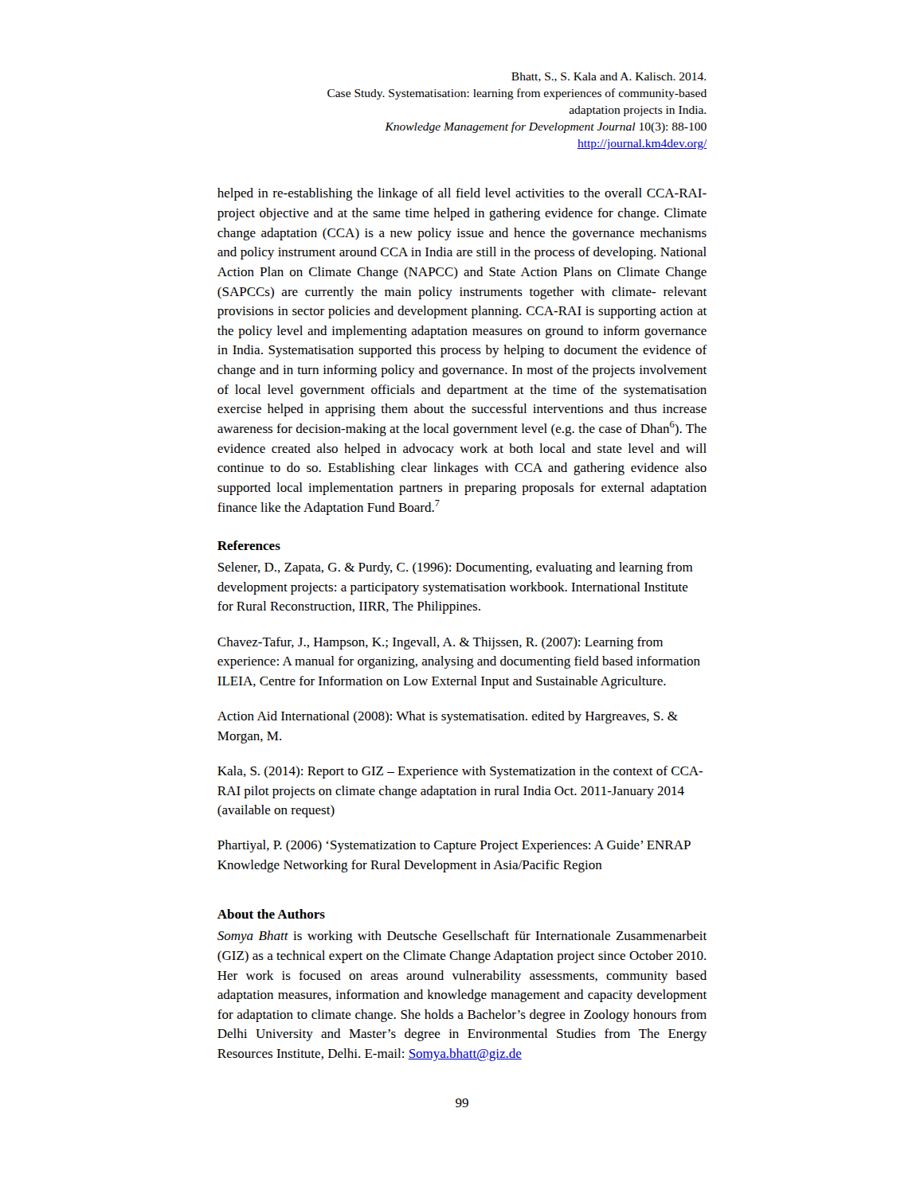Bhatt, S., S. Kala and A. Kalisch. 2014.
Case Study. Systematisation: learning from experiences of community-based
adaptation projects in India.
Knowledge Management for Development Journal 10(3): 88-100
http://journal.km4dev.org/
helped in re-establishing the linkage of all field level activities to the overall CCA-RAI-project objective and at the same time helped in gathering evidence for change. Climate change adaptation (CCA) is a new policy issue and hence the governance mechanisms and policy instrument around CCA in India are still in the process of developing. National Action Plan on Climate Change (NAPCC) and State Action Plans on Climate Change (SAPCCs) are currently the main policy instruments together with climate- relevant provisions in sector policies and development planning. CCA-RAI is supporting action at the policy level and implementing adaptation measures on ground to inform governance in India. Systematisation supported this process by helping to document the evidence of change and in turn informing policy and governance. In most of the projects involvement of local level government officials and department at the time of the systematisation exercise helped in apprising them about the successful interventions and thus increase awareness for decision-making at the local government level (e.g. the case of Dhan6). The evidence created also helped in advocacy work at both local and state level and will continue to do so. Establishing clear linkages with CCA and gathering evidence also supported local implementation partners in preparing proposals for external adaptation finance like the Adaptation Fund Board.7
References
Selener, D., Zapata, G. & Purdy, C. (1996): Documenting, evaluating and learning from development projects: a participatory systematisation workbook. International Institute for Rural Reconstruction, IIRR, The Philippines.
Chavez-Tafur, J., Hampson, K.; Ingevall, A. & Thijssen, R. (2007): Learning from experience: A manual for organizing, analysing and documenting field based information ILEIA, Centre for Information on Low External Input and Sustainable Agriculture.
Action Aid International (2008): What is systematisation. edited by Hargreaves, S. & Morgan, M.
Kala, S. (2014): Report to GIZ – Experience with Systematization in the context of CCA-RAI pilot projects on climate change adaptation in rural India Oct. 2011-January 2014 (available on request)
Phartiyal, P. (2006) ‘Systematization to Capture Project Experiences: A Guide’ ENRAP Knowledge Networking for Rural Development in Asia/Pacific Region
About the Authors
Somya Bhatt is working with Deutsche Gesellschaft für Internationale Zusammenarbeit (GIZ) as a technical expert on the Climate Change Adaptation project since October 2010. Her work is focused on areas around vulnerability assessments, community based adaptation measures, information and knowledge management and capacity development for adaptation to climate change. She holds a Bachelor’s degree in Zoology honours from Delhi University and Master’s degree in Environmental Studies from The Energy Resources Institute, Delhi. E-mail: Somya.bhatt@giz.de
99